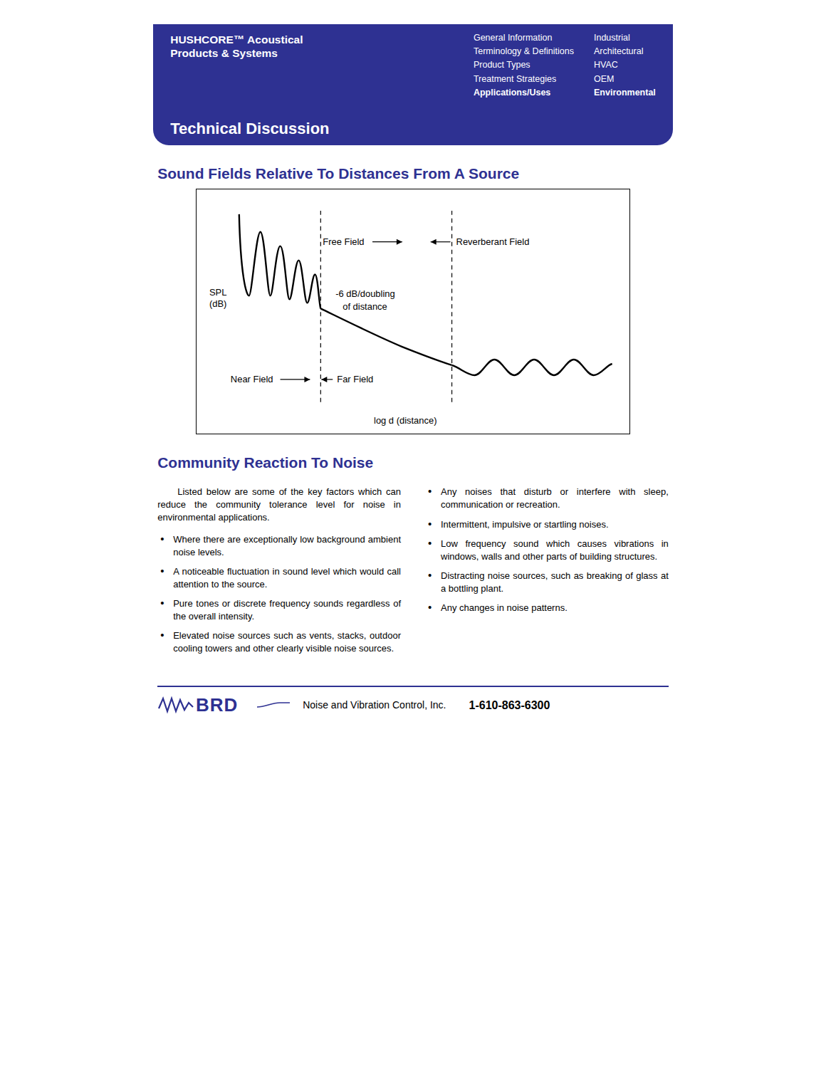HUSHCORE™ Acoustical
Products & Systems
General Information
Terminology & Definitions
Product Types
Treatment Strategies
Applications/Uses
Industrial
Architectural
HVAC
OEM
Environmental
Technical Discussion
Sound Fields Relative To Distances From A Source
SPL (dB) Free Field Reverberant Field -6 dB/doubling of distance Near Field Far Field log d (distance)
Community Reaction To Noise
Listed below are some of the key factors which can reduce the community tolerance level for noise in environmental applications.
Where there are exceptionally low background ambient noise levels.
A noticeable fluctuation in sound level which would call attention to the source.
Pure tones or discrete frequency sounds regardless of the overall intensity.
Elevated noise sources such as vents, stacks, outdoor cooling towers and other clearly visible noise sources.
Any noises that disturb or interfere with sleep, communication or recreation.
Intermittent, impulsive or startling noises.
Low frequency sound which causes vibrations in windows, walls and other parts of building structures.
Distracting noise sources, such as breaking of glass at a bottling plant.
Any changes in noise patterns.
BRD
Noise and Vibration Control, Inc.
1-610-863-6300